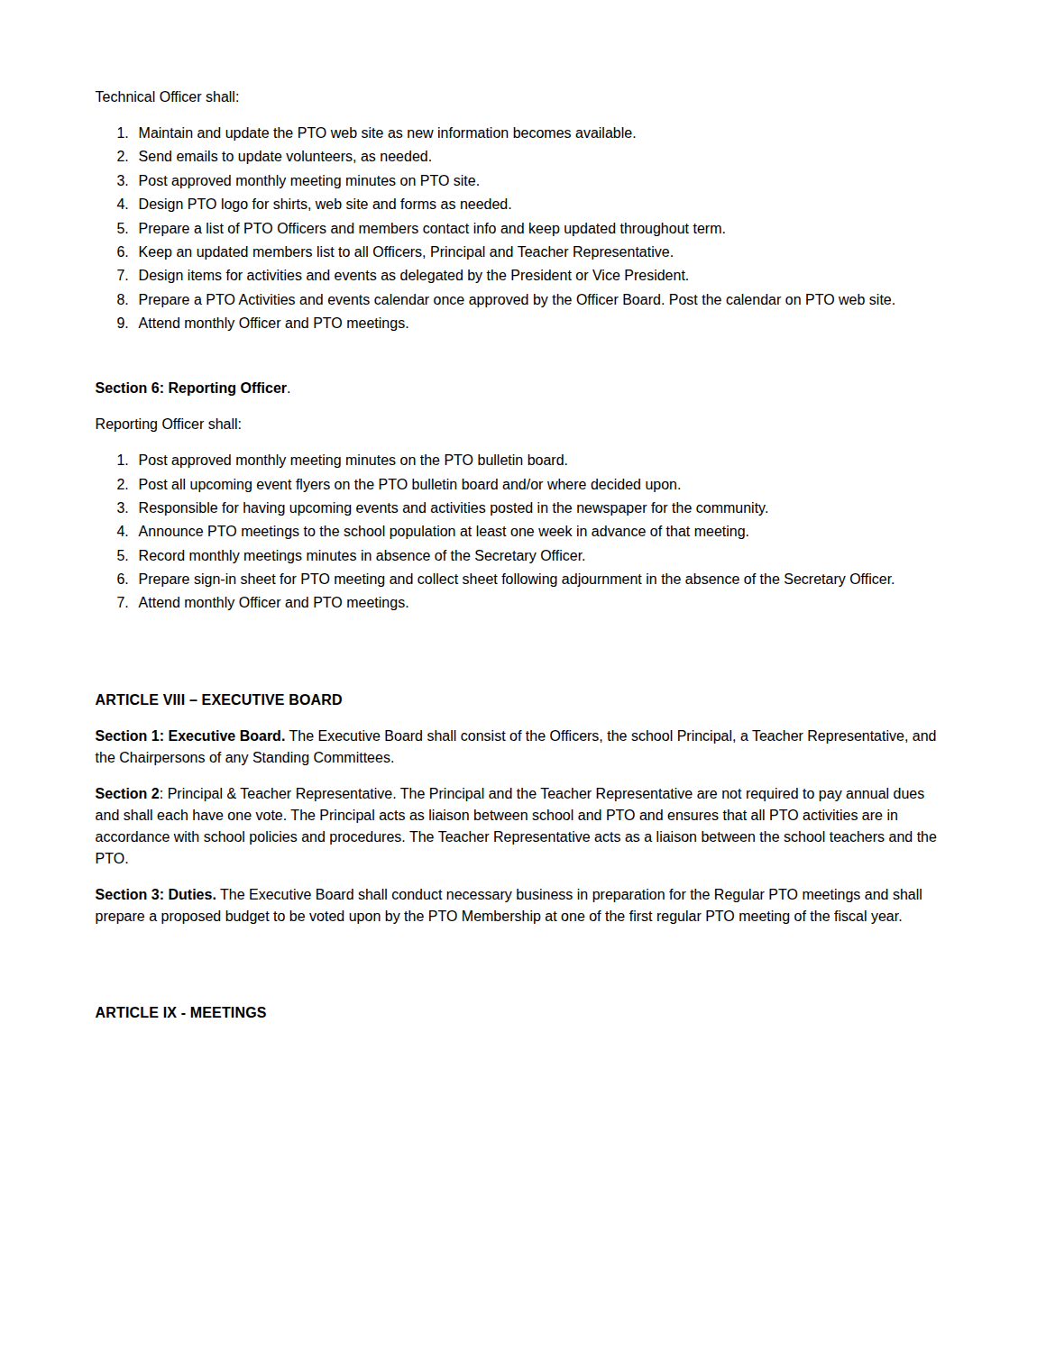Technical Officer shall:
Maintain and update the PTO web site as new information becomes available.
Send emails to update volunteers, as needed.
Post approved monthly meeting minutes on PTO site.
Design PTO logo for shirts, web site and forms as needed.
Prepare a list of PTO Officers and members contact info and keep updated throughout term.
Keep an updated members list to all Officers, Principal and Teacher Representative.
Design items for activities and events as delegated by the President or Vice President.
Prepare a PTO Activities and events calendar once approved by the Officer Board. Post the calendar on PTO web site.
Attend monthly Officer and PTO meetings.
Section 6: Reporting Officer.
Reporting Officer shall:
Post approved monthly meeting minutes on the PTO bulletin board.
Post all upcoming event flyers on the PTO bulletin board and/or where decided upon.
Responsible for having upcoming events and activities posted in the newspaper for the community.
Announce PTO meetings to the school population at least one week in advance of that meeting.
Record monthly meetings minutes in absence of the Secretary Officer.
Prepare sign-in sheet for PTO meeting and collect sheet following adjournment in the absence of the Secretary Officer.
Attend monthly Officer and PTO meetings.
ARTICLE VIII – EXECUTIVE BOARD
Section 1: Executive Board. The Executive Board shall consist of the Officers, the school Principal, a Teacher Representative, and the Chairpersons of any Standing Committees.
Section 2: Principal & Teacher Representative. The Principal and the Teacher Representative are not required to pay annual dues and shall each have one vote. The Principal acts as liaison between school and PTO and ensures that all PTO activities are in accordance with school policies and procedures. The Teacher Representative acts as a liaison between the school teachers and the PTO.
Section 3: Duties. The Executive Board shall conduct necessary business in preparation for the Regular PTO meetings and shall prepare a proposed budget to be voted upon by the PTO Membership at one of the first regular PTO meeting of the fiscal year.
ARTICLE IX - MEETINGS